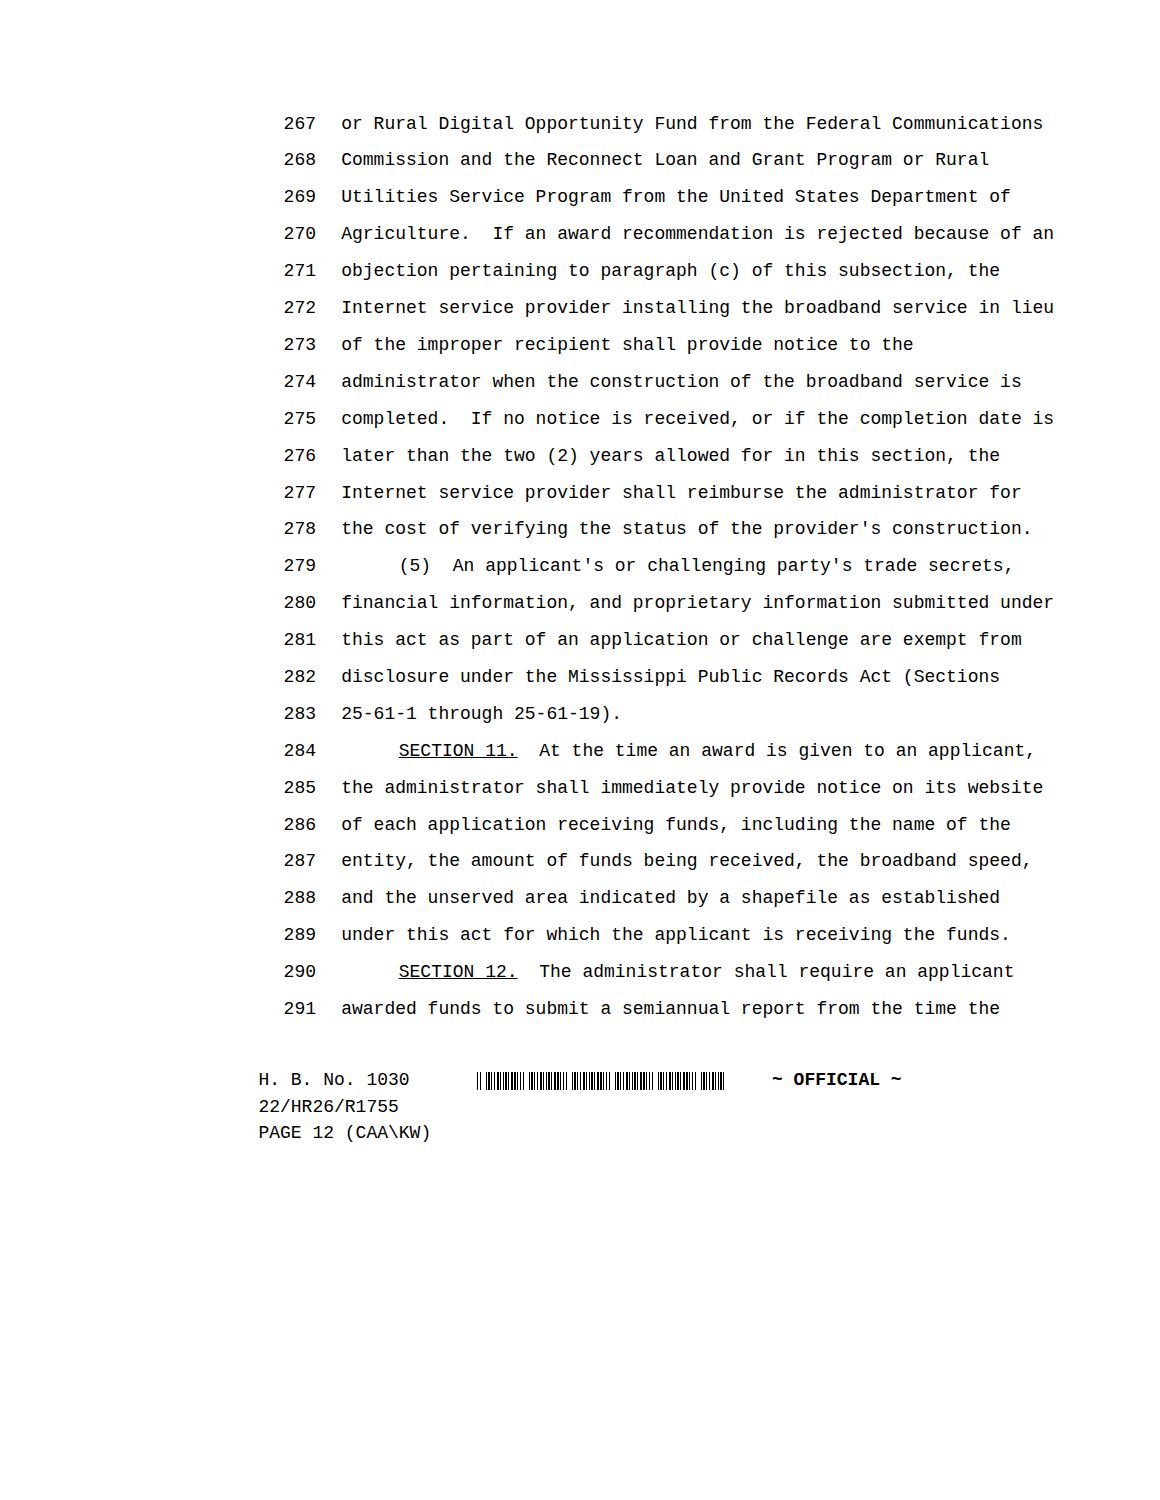267 or Rural Digital Opportunity Fund from the Federal Communications
268 Commission and the Reconnect Loan and Grant Program or Rural
269 Utilities Service Program from the United States Department of
270 Agriculture. If an award recommendation is rejected because of an
271 objection pertaining to paragraph (c) of this subsection, the
272 Internet service provider installing the broadband service in lieu
273 of the improper recipient shall provide notice to the
274 administrator when the construction of the broadband service is
275 completed. If no notice is received, or if the completion date is
276 later than the two (2) years allowed for in this section, the
277 Internet service provider shall reimburse the administrator for
278 the cost of verifying the status of the provider's construction.
279 (5) An applicant's or challenging party's trade secrets,
280 financial information, and proprietary information submitted under
281 this act as part of an application or challenge are exempt from
282 disclosure under the Mississippi Public Records Act (Sections
28325-61-1 through 25-61-19).
284 SECTION 11. At the time an award is given to an applicant,
285 the administrator shall immediately provide notice on its website
286 of each application receiving funds, including the name of the
287 entity, the amount of funds being received, the broadband speed,
288 and the unserved area indicated by a shapefile as established
289 under this act for which the applicant is receiving the funds.
290 SECTION 12. The administrator shall require an applicant
291 awarded funds to submit a semiannual report from the time the
H. B. No. 1030 ~ OFFICIAL ~
22/HR26/R1755
PAGE 12 (CAA\KW)